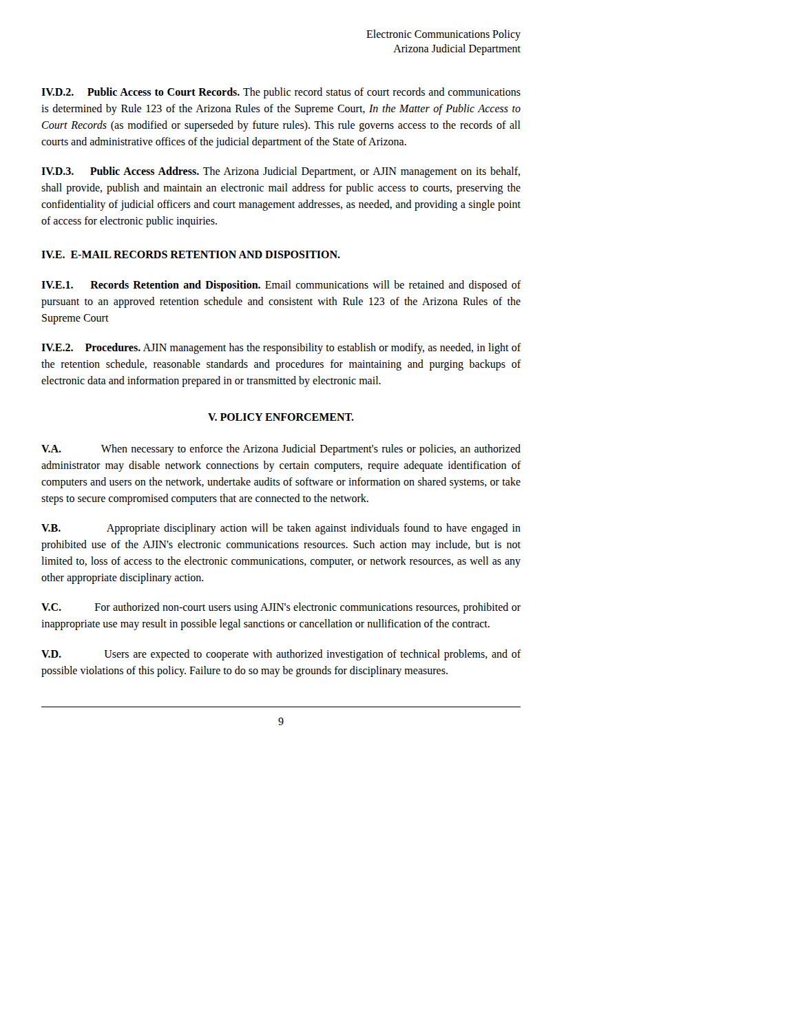Electronic Communications Policy
Arizona Judicial Department
IV.D.2. Public Access to Court Records. The public record status of court records and communications is determined by Rule 123 of the Arizona Rules of the Supreme Court, In the Matter of Public Access to Court Records (as modified or superseded by future rules). This rule governs access to the records of all courts and administrative offices of the judicial department of the State of Arizona.
IV.D.3. Public Access Address. The Arizona Judicial Department, or AJIN management on its behalf, shall provide, publish and maintain an electronic mail address for public access to courts, preserving the confidentiality of judicial officers and court management addresses, as needed, and providing a single point of access for electronic public inquiries.
IV.E. E-MAIL RECORDS RETENTION AND DISPOSITION.
IV.E.1. Records Retention and Disposition. Email communications will be retained and disposed of pursuant to an approved retention schedule and consistent with Rule 123 of the Arizona Rules of the Supreme Court
IV.E.2. Procedures. AJIN management has the responsibility to establish or modify, as needed, in light of the retention schedule, reasonable standards and procedures for maintaining and purging backups of electronic data and information prepared in or transmitted by electronic mail.
V. POLICY ENFORCEMENT.
V.A. When necessary to enforce the Arizona Judicial Department's rules or policies, an authorized administrator may disable network connections by certain computers, require adequate identification of computers and users on the network, undertake audits of software or information on shared systems, or take steps to secure compromised computers that are connected to the network.
V.B. Appropriate disciplinary action will be taken against individuals found to have engaged in prohibited use of the AJIN's electronic communications resources. Such action may include, but is not limited to, loss of access to the electronic communications, computer, or network resources, as well as any other appropriate disciplinary action.
V.C. For authorized non-court users using AJIN's electronic communications resources, prohibited or inappropriate use may result in possible legal sanctions or cancellation or nullification of the contract.
V.D. Users are expected to cooperate with authorized investigation of technical problems, and of possible violations of this policy. Failure to do so may be grounds for disciplinary measures.
9